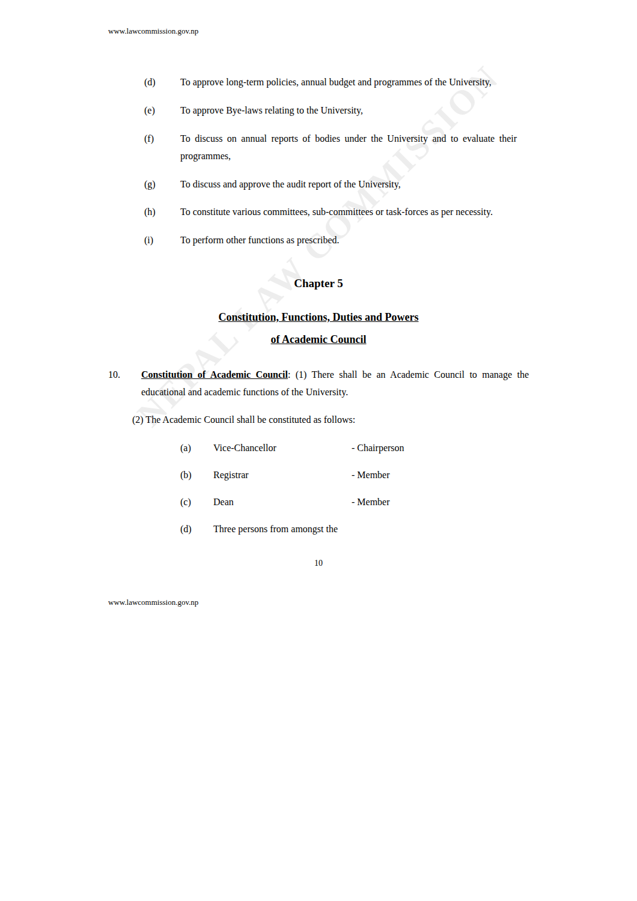NEPAL LAW COMMISSION
www.lawcommission.gov.np
(d)
To approve long-term policies, annual budget and programmes of the University,
(e)
To approve Bye-laws relating to the University,
(f)
To discuss on annual reports of bodies under the University and to evaluate their programmes,
(g)
To discuss and approve the audit report of the University,
(h)
To constitute various committees, sub-committees or task-forces as per necessity.
(i)
To perform other functions as prescribed.
Chapter 5
Constitution, Functions, Duties and Powers
of Academic Council
10.
Constitution of Academic Council: (1) There shall be an Academic Council to manage the educational and academic functions of the University.
(2) The Academic Council shall be constituted as follows:
(a)
Vice-Chancellor
- Chairperson
(b)
Registrar
- Member
(c)
Dean
- Member
(d)
Three persons from amongst the
10
www.lawcommission.gov.np